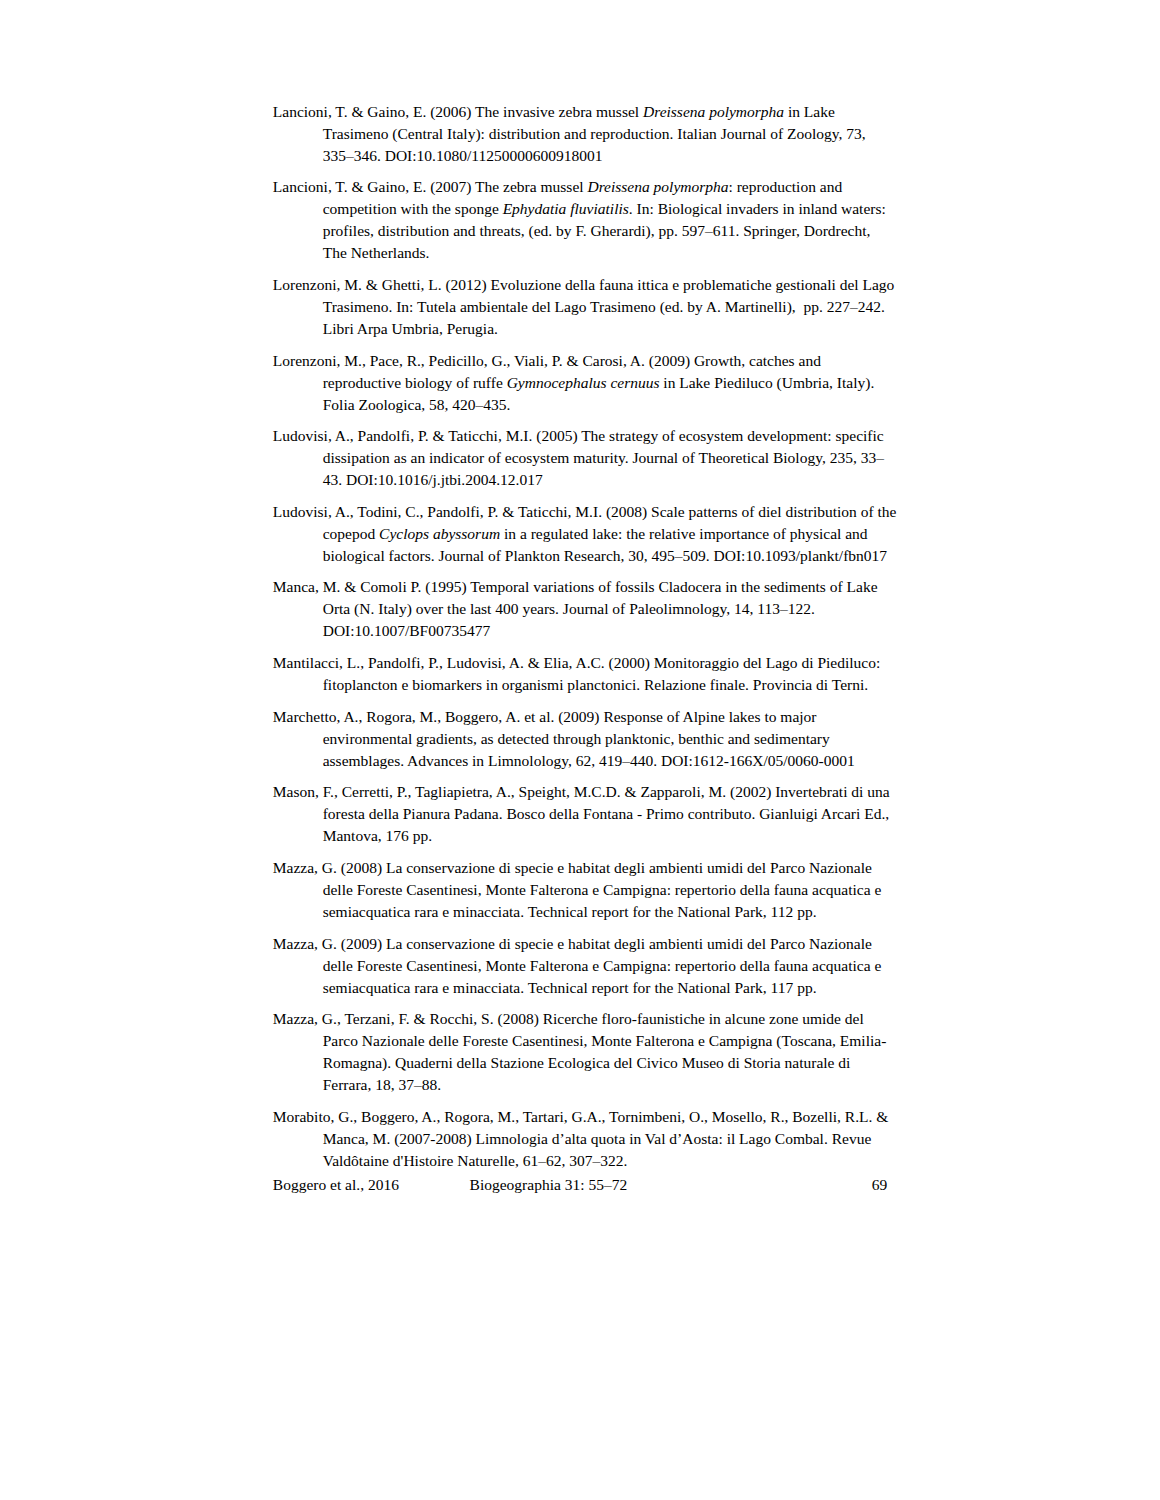Lancioni, T. & Gaino, E. (2006) The invasive zebra mussel Dreissena polymorpha in Lake Trasimeno (Central Italy): distribution and reproduction. Italian Journal of Zoology, 73, 335–346. DOI:10.1080/11250000600918001
Lancioni, T. & Gaino, E. (2007) The zebra mussel Dreissena polymorpha: reproduction and competition with the sponge Ephydatia fluviatilis. In: Biological invaders in inland waters: profiles, distribution and threats, (ed. by F. Gherardi), pp. 597–611. Springer, Dordrecht, The Netherlands.
Lorenzoni, M. & Ghetti, L. (2012) Evoluzione della fauna ittica e problematiche gestionali del Lago Trasimeno. In: Tutela ambientale del Lago Trasimeno (ed. by A. Martinelli), pp. 227–242. Libri Arpa Umbria, Perugia.
Lorenzoni, M., Pace, R., Pedicillo, G., Viali, P. & Carosi, A. (2009) Growth, catches and reproductive biology of ruffe Gymnocephalus cernuus in Lake Piediluco (Umbria, Italy). Folia Zoologica, 58, 420–435.
Ludovisi, A., Pandolfi, P. & Taticchi, M.I. (2005) The strategy of ecosystem development: specific dissipation as an indicator of ecosystem maturity. Journal of Theoretical Biology, 235, 33–43. DOI:10.1016/j.jtbi.2004.12.017
Ludovisi, A., Todini, C., Pandolfi, P. & Taticchi, M.I. (2008) Scale patterns of diel distribution of the copepod Cyclops abyssorum in a regulated lake: the relative importance of physical and biological factors. Journal of Plankton Research, 30, 495–509. DOI:10.1093/plankt/fbn017
Manca, M. & Comoli P. (1995) Temporal variations of fossils Cladocera in the sediments of Lake Orta (N. Italy) over the last 400 years. Journal of Paleolimnology, 14, 113–122. DOI:10.1007/BF00735477
Mantilacci, L., Pandolfi, P., Ludovisi, A. & Elia, A.C. (2000) Monitoraggio del Lago di Piediluco: fitoplancton e biomarkers in organismi planctonici. Relazione finale. Provincia di Terni.
Marchetto, A., Rogora, M., Boggero, A. et al. (2009) Response of Alpine lakes to major environmental gradients, as detected through planktonic, benthic and sedimentary assemblages. Advances in Limnolology, 62, 419–440. DOI:1612-166X/05/0060-0001
Mason, F., Cerretti, P., Tagliapietra, A., Speight, M.C.D. & Zapparoli, M. (2002) Invertebrati di una foresta della Pianura Padana. Bosco della Fontana - Primo contributo. Gianluigi Arcari Ed., Mantova, 176 pp.
Mazza, G. (2008) La conservazione di specie e habitat degli ambienti umidi del Parco Nazionale delle Foreste Casentinesi, Monte Falterona e Campigna: repertorio della fauna acquatica e semiacquatica rara e minacciata. Technical report for the National Park, 112 pp.
Mazza, G. (2009) La conservazione di specie e habitat degli ambienti umidi del Parco Nazionale delle Foreste Casentinesi, Monte Falterona e Campigna: repertorio della fauna acquatica e semiacquatica rara e minacciata. Technical report for the National Park, 117 pp.
Mazza, G., Terzani, F. & Rocchi, S. (2008) Ricerche floro-faunistiche in alcune zone umide del Parco Nazionale delle Foreste Casentinesi, Monte Falterona e Campigna (Toscana, Emilia-Romagna). Quaderni della Stazione Ecologica del Civico Museo di Storia naturale di Ferrara, 18, 37–88.
Morabito, G., Boggero, A., Rogora, M., Tartari, G.A., Tornimbeni, O., Mosello, R., Bozelli, R.L. & Manca, M. (2007-2008) Limnologia d’alta quota in Val d’Aosta: il Lago Combal. Revue Valdôtaine d'Histoire Naturelle, 61–62, 307–322.
Boggero et al., 2016
Biogeographia 31: 55–72
69